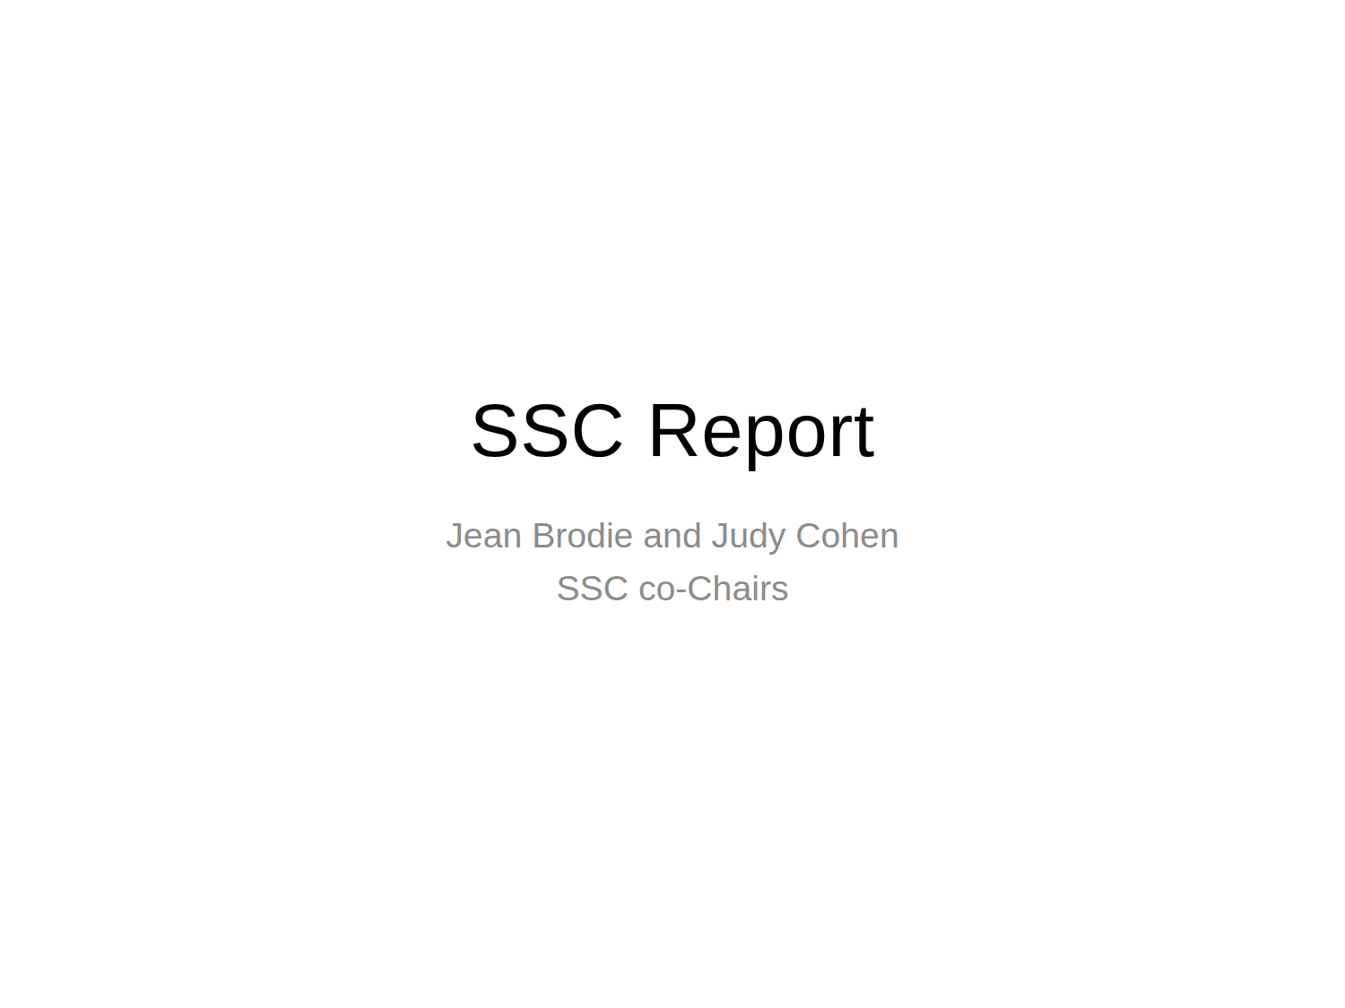SSC Report
Jean Brodie and Judy Cohen
SSC co-Chairs